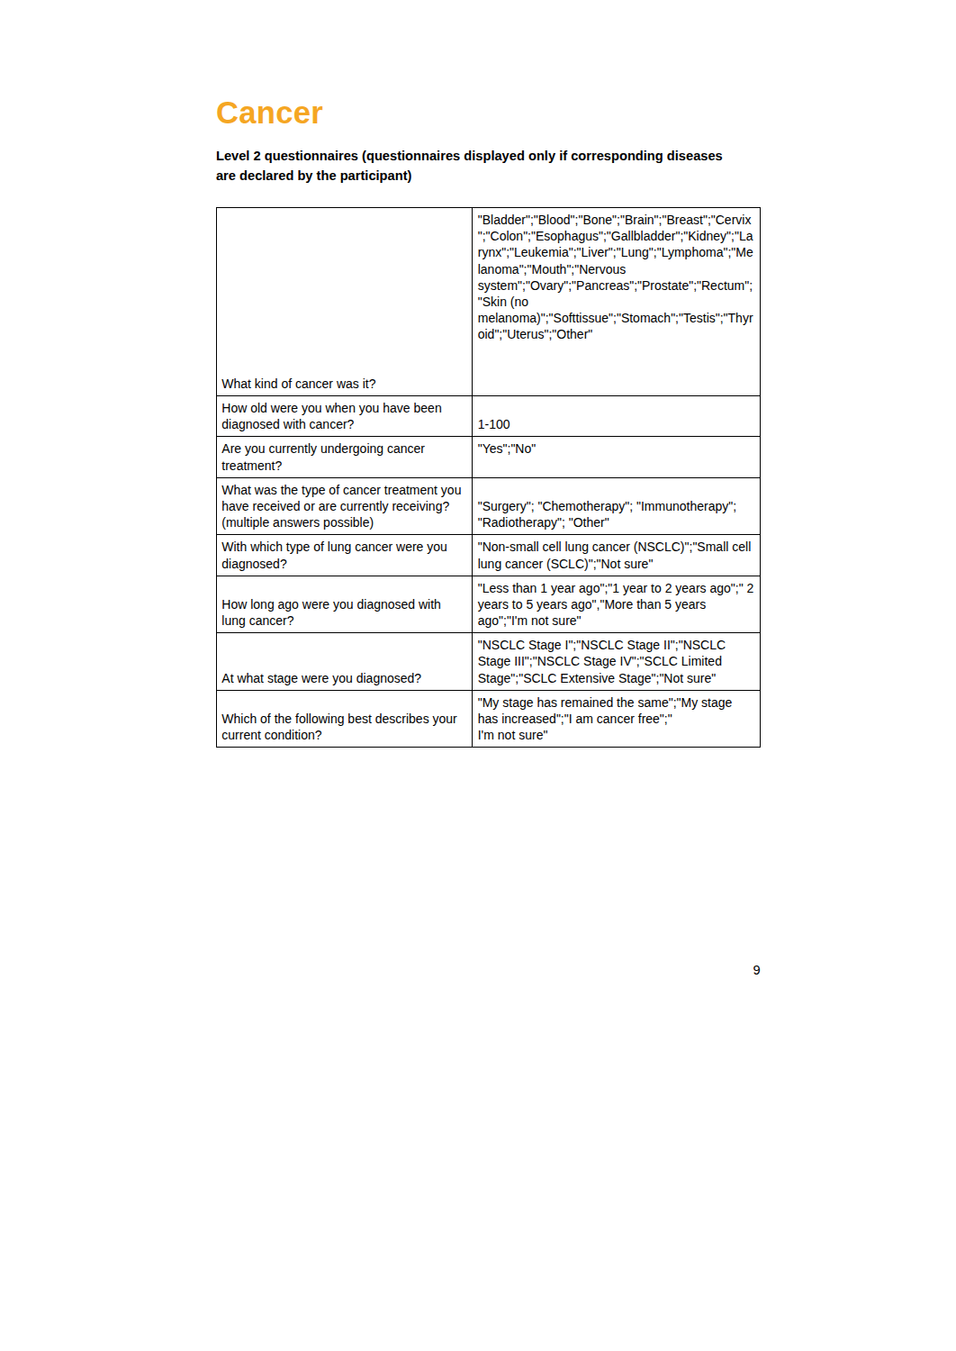Cancer
Level 2 questionnaires (questionnaires displayed only if corresponding diseases are declared by the participant)
| What kind of cancer was it? | "Bladder";"Blood";"Bone";"Brain";"Breast";"Cervix";"Colon";"Esophagus";"Gallbladder";"Kidney";"Larynx";"Leukemia";"Liver";"Lung";"Lymphoma";"Melanoma";"Mouth";"Nervous system";"Ovary";"Pancreas";"Prostate";"Rectum";"Skin (no melanoma)";"Softtissue";"Stomach";"Testis";"Thyroid";"Uterus";"Other" |
| How old were you when you have been diagnosed with cancer? | 1-100 |
| Are you currently undergoing cancer treatment? | "Yes";"No" |
| What was the type of cancer treatment you have received or are currently receiving? (multiple answers possible) | "Surgery"; "Chemotherapy"; "Immunotherapy"; "Radiotherapy"; "Other" |
| With which type of lung cancer were you diagnosed? | "Non-small cell lung cancer (NSCLC)";"Small cell lung cancer (SCLC)";"Not sure" |
| How long ago were you diagnosed with lung cancer? | "Less than 1 year ago";"1 year to 2 years ago";" 2 years to 5 years ago","More than 5 years ago";"I'm not sure" |
| At what stage were you diagnosed? | "NSCLC Stage I";"NSCLC Stage II";"NSCLC Stage III";"NSCLC Stage IV";"SCLC Limited Stage";"SCLC Extensive Stage";"Not sure" |
| Which of the following best describes your current condition? | "My stage has remained the same";"My stage has increased";"I am cancer free";" I'm not sure" |
9